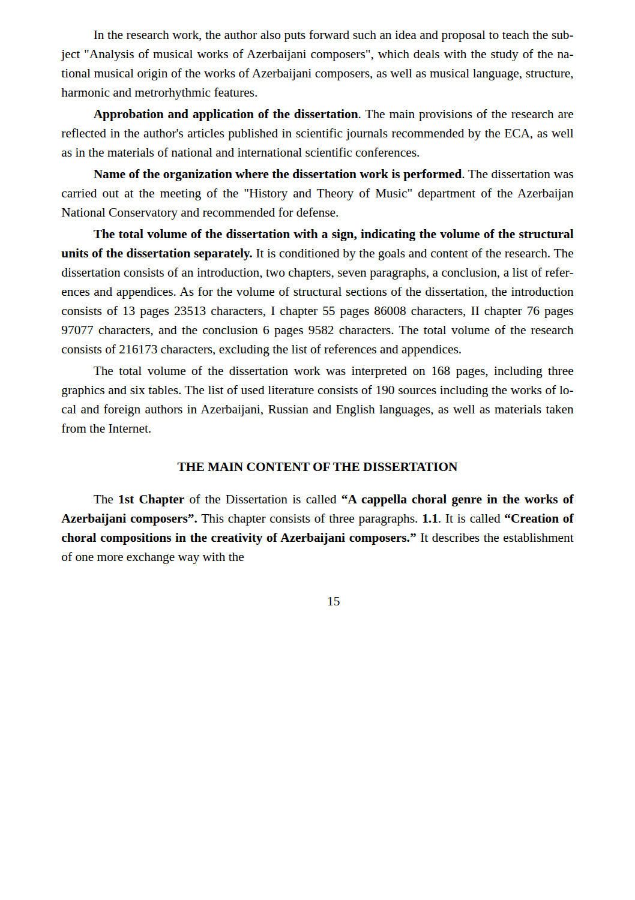In the research work, the author also puts forward such an idea and proposal to teach the subject "Analysis of musical works of Azerbaijani composers", which deals with the study of the national musical origin of the works of Azerbaijani composers, as well as musical language, structure, harmonic and metrorhythmic features.
Approbation and application of the dissertation. The main provisions of the research are reflected in the author's articles published in scientific journals recommended by the ECA, as well as in the materials of national and international scientific conferences.
Name of the organization where the dissertation work is performed. The dissertation was carried out at the meeting of the "History and Theory of Music" department of the Azerbaijan National Conservatory and recommended for defense.
The total volume of the dissertation with a sign, indicating the volume of the structural units of the dissertation separately. It is conditioned by the goals and content of the research. The dissertation consists of an introduction, two chapters, seven paragraphs, a conclusion, a list of references and appendices. As for the volume of structural sections of the dissertation, the introduction consists of 13 pages 23513 characters, I chapter 55 pages 86008 characters, II chapter 76 pages 97077 characters, and the conclusion 6 pages 9582 characters. The total volume of the research consists of 216173 characters, excluding the list of references and appendices.
The total volume of the dissertation work was interpreted on 168 pages, including three graphics and six tables. The list of used literature consists of 190 sources including the works of local and foreign authors in Azerbaijani, Russian and English languages, as well as materials taken from the Internet.
THE MAIN CONTENT OF THE DISSERTATION
The 1st Chapter of the Dissertation is called “A cappella choral genre in the works of Azerbaijani composers”. This chapter consists of three paragraphs. 1.1. It is called “Creation of choral compositions in the creativity of Azerbaijani composers.” It describes the establishment of one more exchange way with the
15